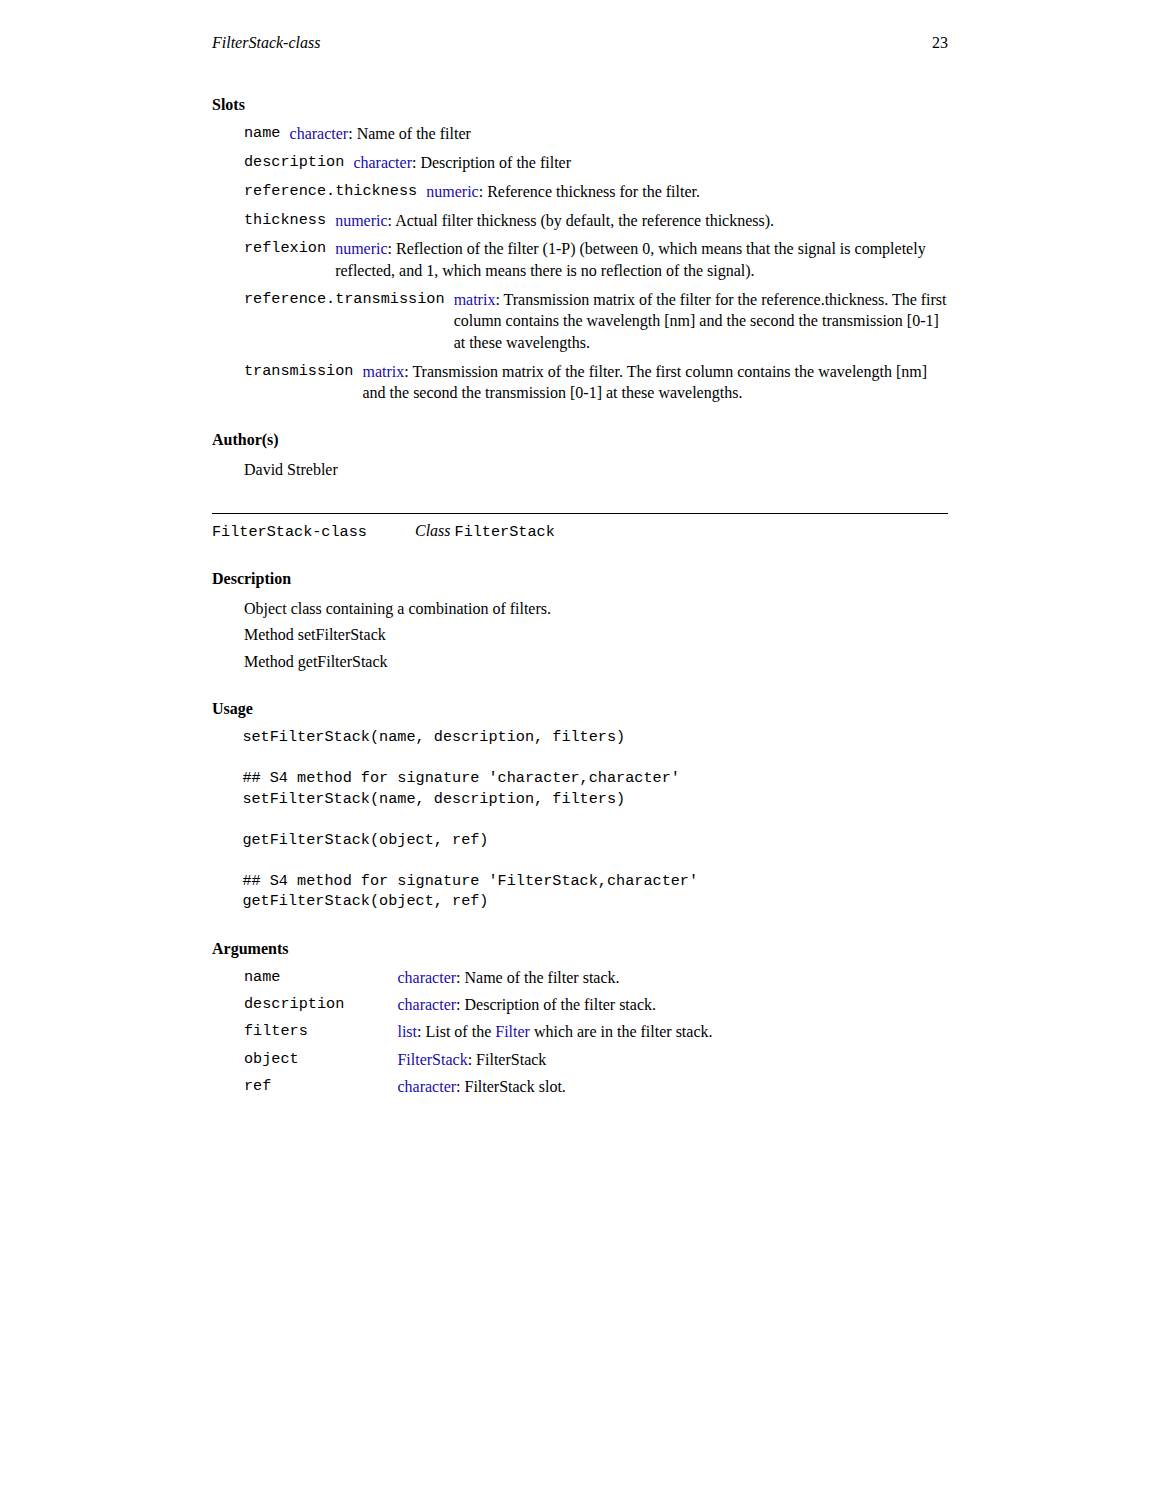FilterStack-class 23
Slots
name
character: Name of the filter
description
character: Description of the filter
reference.thickness
numeric: Reference thickness for the filter.
thickness
numeric: Actual filter thickness (by default, the reference thickness).
reflexion
numeric: Reflection of the filter (1-P) (between 0, which means that the signal is completely reflected, and 1, which means there is no reflection of the signal).
reference.transmission
matrix: Transmission matrix of the filter for the reference.thickness. The first column contains the wavelength [nm] and the second the transmission [0-1] at these wavelengths.
transmission
matrix: Transmission matrix of the filter. The first column contains the wavelength [nm] and the second the transmission [0-1] at these wavelengths.
Author(s)
David Strebler
FilterStack-class Class FilterStack
Description
Object class containing a combination of filters.
Method setFilterStack
Method getFilterStack
Usage
setFilterStack(name, description, filters)

## S4 method for signature 'character,character'
setFilterStack(name, description, filters)

getFilterStack(object, ref)

## S4 method for signature 'FilterStack,character'
getFilterStack(object, ref)
Arguments
| name | character : Name of the filter stack. |
| description | character : Description of the filter stack. |
| filters | list : List of the Filter which are in the filter stack. |
| object | FilterStack : FilterStack |
| ref | character : FilterStack slot. |